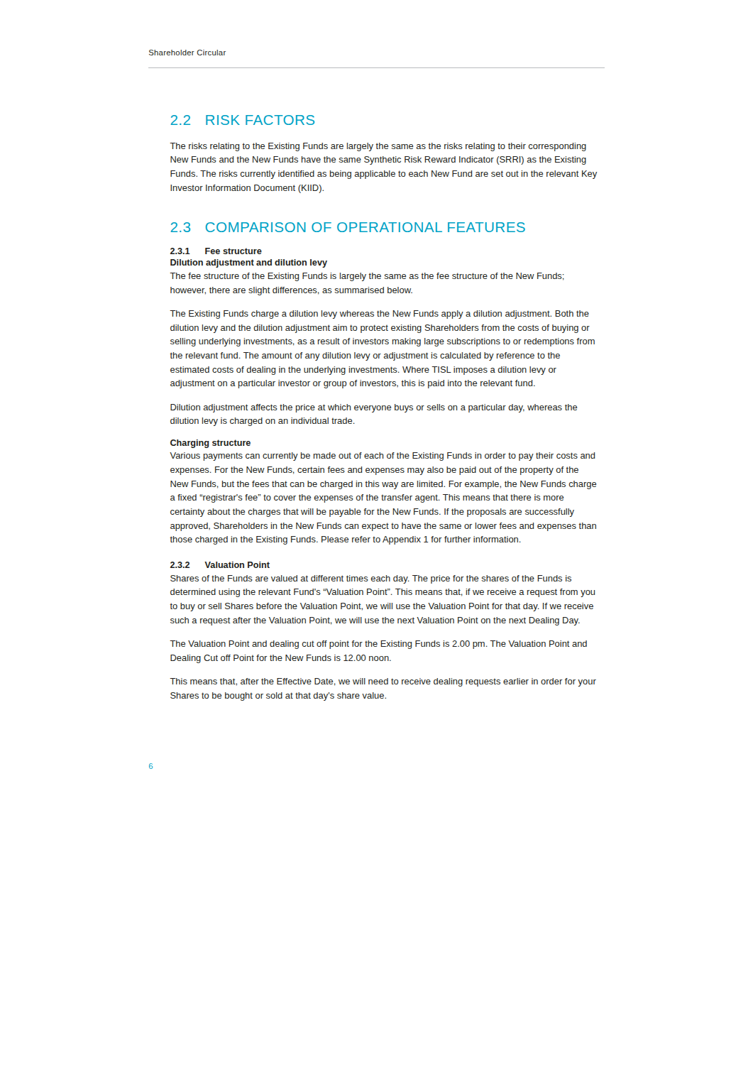Shareholder Circular
2.2 RISK FACTORS
The risks relating to the Existing Funds are largely the same as the risks relating to their corresponding New Funds and the New Funds have the same Synthetic Risk Reward Indicator (SRRI) as the Existing Funds. The risks currently identified as being applicable to each New Fund are set out in the relevant Key Investor Information Document (KIID).
2.3 COMPARISON OF OPERATIONAL FEATURES
2.3.1 Fee structure
Dilution adjustment and dilution levy
The fee structure of the Existing Funds is largely the same as the fee structure of the New Funds; however, there are slight differences, as summarised below.
The Existing Funds charge a dilution levy whereas the New Funds apply a dilution adjustment. Both the dilution levy and the dilution adjustment aim to protect existing Shareholders from the costs of buying or selling underlying investments, as a result of investors making large subscriptions to or redemptions from the relevant fund. The amount of any dilution levy or adjustment is calculated by reference to the estimated costs of dealing in the underlying investments. Where TISL imposes a dilution levy or adjustment on a particular investor or group of investors, this is paid into the relevant fund.
Dilution adjustment affects the price at which everyone buys or sells on a particular day, whereas the dilution levy is charged on an individual trade.
Charging structure
Various payments can currently be made out of each of the Existing Funds in order to pay their costs and expenses. For the New Funds, certain fees and expenses may also be paid out of the property of the New Funds, but the fees that can be charged in this way are limited. For example, the New Funds charge a fixed “registrar's fee” to cover the expenses of the transfer agent. This means that there is more certainty about the charges that will be payable for the New Funds. If the proposals are successfully approved, Shareholders in the New Funds can expect to have the same or lower fees and expenses than those charged in the Existing Funds. Please refer to Appendix 1 for further information.
2.3.2 Valuation Point
Shares of the Funds are valued at different times each day. The price for the shares of the Funds is determined using the relevant Fund's “Valuation Point”. This means that, if we receive a request from you to buy or sell Shares before the Valuation Point, we will use the Valuation Point for that day. If we receive such a request after the Valuation Point, we will use the next Valuation Point on the next Dealing Day.
The Valuation Point and dealing cut off point for the Existing Funds is 2.00 pm. The Valuation Point and Dealing Cut off Point for the New Funds is 12.00 noon.
This means that, after the Effective Date, we will need to receive dealing requests earlier in order for your Shares to be bought or sold at that day's share value.
6